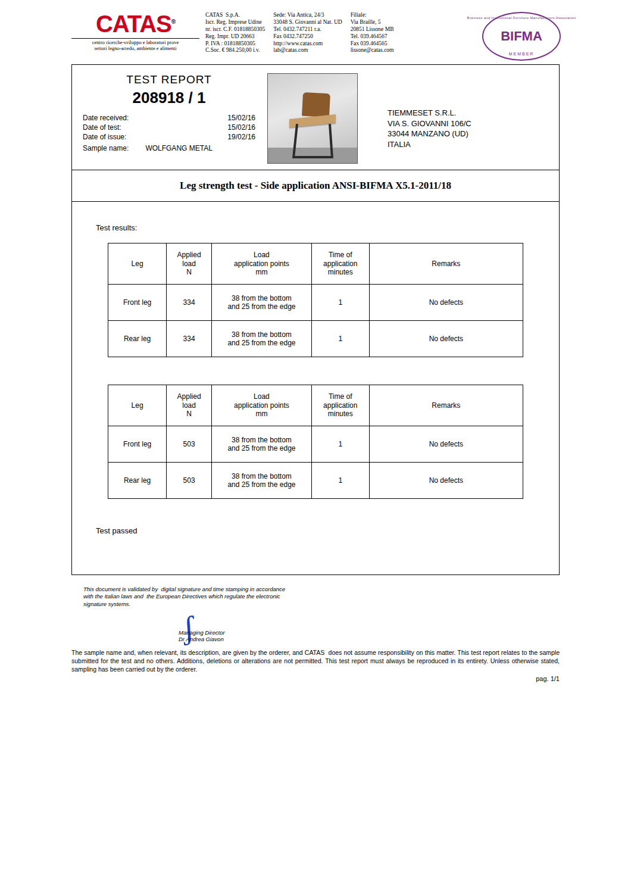CATAS®
centro ricerche-sviluppo e laboratori prove
settori legno-arredo, ambiente e alimenti
CATAS S.p.A.
Iscr. Reg. Imprese Udine
nr. iscr. C.F. 01818850305
Reg. Impr. UD 20663
P. IVA : 01818850305
C.Soc. € 984.250,00 i.v.
Sede: Via Antica, 24/3
33048 S. Giovanni al Nat. UD
Tel. 0432.747211 r.a.
Fax 0432.747250
http://www.catas.com
lab@catas.com
Filiale:
Via Braille, 5
20851 Lissone MB
Tel. 039.464567
Fax 039.464565
lissone@catas.com
Business and Institutional Furniture Manufacturers Association BIFMA MEMBER
TEST REPORT
208918 / 1
| Date received: | 15/02/16 |
| Date of test: | 15/02/16 |
| Date of issue: | 19/02/16 |
Sample name: WOLFGANG METAL
TIEMMESET S.R.L.
VIA S. GIOVANNI 106/C
33044 MANZANO (UD)
ITALIA
Leg strength test - Side application ANSI-BIFMA X5.1-2011/18
Test results:
| Leg | Applied load N | Load application points mm | Time of application minutes | Remarks |
| --- | --- | --- | --- | --- |
| Front leg | 334 | 38 from the bottom and 25 from the edge | 1 | No defects |
| Rear leg | 334 | 38 from the bottom and 25 from the edge | 1 | No defects |
| Leg | Applied load N | Load application points mm | Time of application minutes | Remarks |
| --- | --- | --- | --- | --- |
| Front leg | 503 | 38 from the bottom and 25 from the edge | 1 | No defects |
| Rear leg | 503 | 38 from the bottom and 25 from the edge | 1 | No defects |
Test passed
This document is validated by digital signature and time stamping in accordance
with the Italian laws and the European Directives which regulate the electronic
signature systems.
ʃ
Managing Director
Dr Andrea Giavon
The sample name and, when relevant, its description, are given by the orderer, and CATAS does not assume responsibility on this matter. This test report relates to the sample submitted for the test and no others. Additions, deletions or alterations are not permitted. This test report must always be reproduced in its entirety. Unless otherwise stated, sampling has been carried out by the orderer.
pag. 1/1